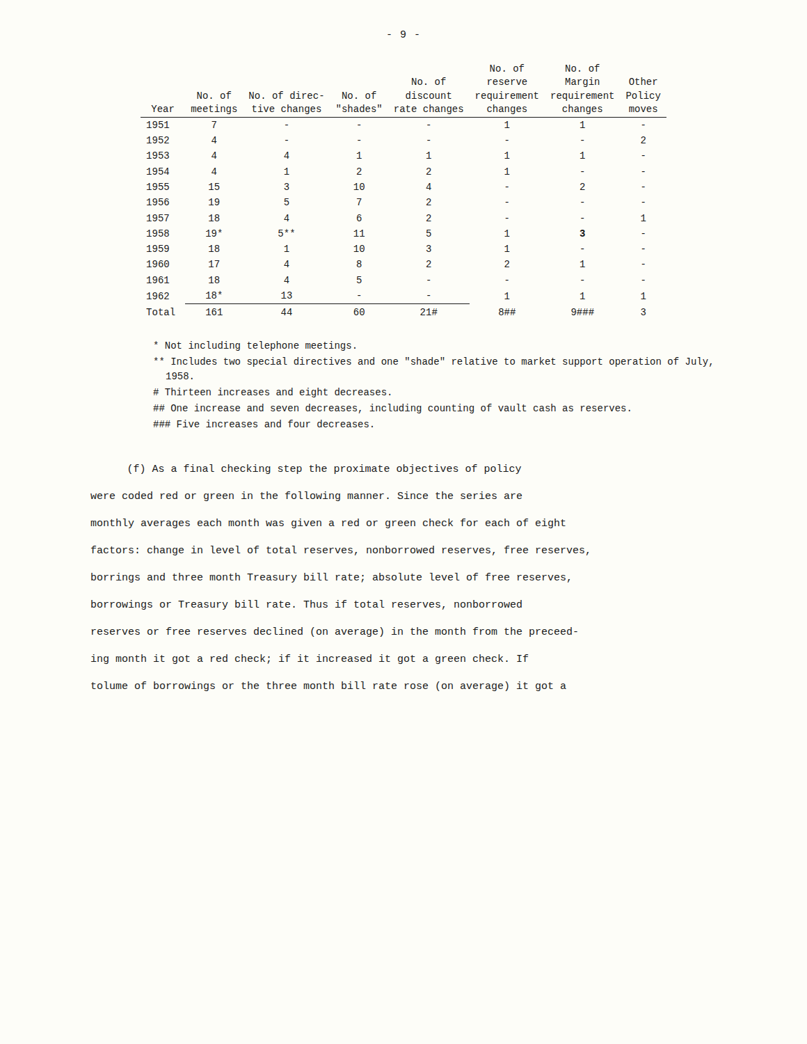- 9 -
| | | | | | No. of | No. of | |
| --- | --- | --- | --- | --- | --- | --- | --- |
| | | | | No. of | reserve | Margin | Other |
| | No. of | No. of direc- | No. of | discount | requirement | requirement | Policy |
| Year | meetings | tive changes | "shades" | rate changes | changes | changes | moves |
| 1951 | 7 | - | - | - | 1 | 1 | - |
| 1952 | 4 | - | - | - | - | - | 2 |
| 1953 | 4 | 4 | 1 | 1 | 1 | 1 | - |
| 1954 | 4 | 1 | 2 | 2 | 1 | - | - |
| 1955 | 15 | 3 | 10 | 4 | - | 2 | - |
| 1956 | 19 | 5 | 7 | 2 | - | - | - |
| 1957 | 18 | 4 | 6 | 2 | - | - | 1 |
| 1958 | 19* | 5** | 11 | 5 | 1 | 3 | - |
| 1959 | 18 | 1 | 10 | 3 | 1 | - | - |
| 1960 | 17 | 4 | 8 | 2 | 2 | 1 | - |
| 1961 | 18 | 4 | 5 | - | - | - | - |
| 1962 | 18* | 13 | - | - | 1 | 1 | 1 |
| Total | 161 | 44 | 60 | 21# | 8## | 9### | 3 |
* Not including telephone meetings.
** Includes two special directives and one "shade" relative to market support operation of July, 1958.
# Thirteen increases and eight decreases.
## One increase and seven decreases, including counting of vault cash as reserves.
### Five increases and four decreases.
(f) As a final checking step the proximate objectives of policy
were coded red or green in the following manner. Since the series are
monthly averages each month was given a red or green check for each of eight
factors: change in level of total reserves, nonborrowed reserves, free reserves,
borrings and three month Treasury bill rate; absolute level of free reserves,
borrowings or Treasury bill rate. Thus if total reserves, nonborrowed
reserves or free reserves declined (on average) in the month from the preceed-
ing month it got a red check; if it increased it got a green check. If
tolume of borrowings or the three month bill rate rose (on average) it got a